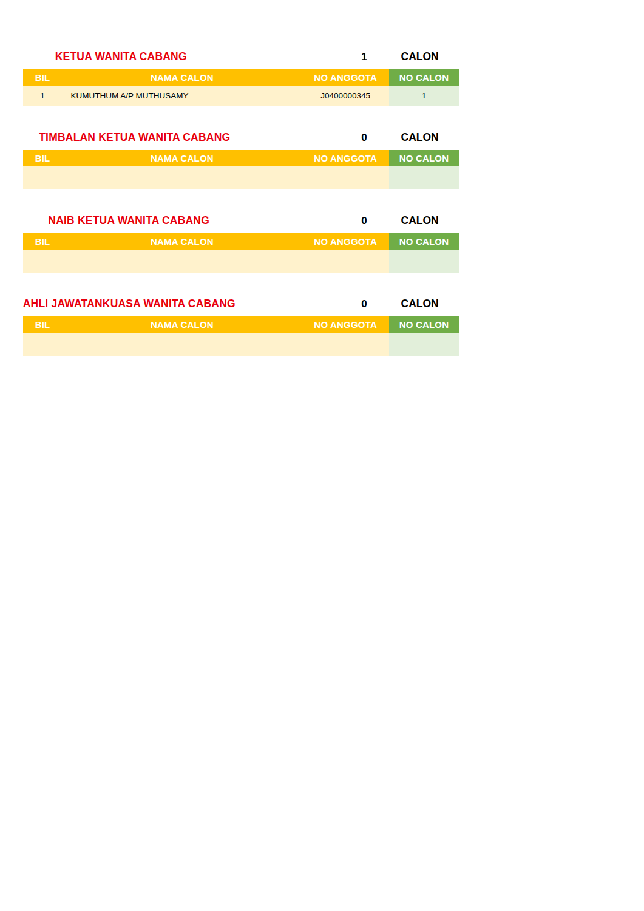KETUA WANITA CABANG
1
CALON
| BIL | NAMA CALON | NO ANGGOTA | NO CALON |
| --- | --- | --- | --- |
| 1 | KUMUTHUM A/P MUTHUSAMY | J0400000345 | 1 |
TIMBALAN KETUA WANITA CABANG
0
CALON
| BIL | NAMA CALON | NO ANGGOTA | NO CALON |
| --- | --- | --- | --- |
NAIB KETUA WANITA CABANG
0
CALON
| BIL | NAMA CALON | NO ANGGOTA | NO CALON |
| --- | --- | --- | --- |
AHLI JAWATANKUASA WANITA CABANG
0
CALON
| BIL | NAMA CALON | NO ANGGOTA | NO CALON |
| --- | --- | --- | --- |